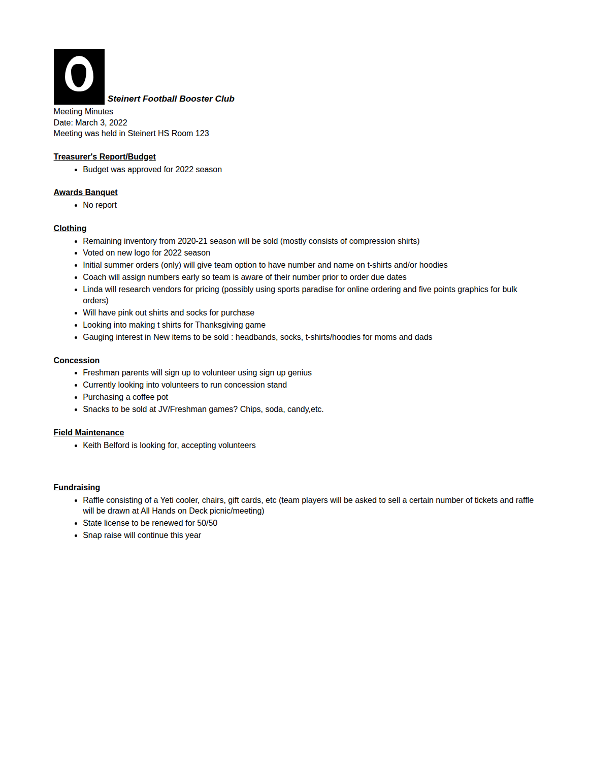Steinert Football Booster Club
Meeting Minutes
Date: March 3, 2022
Meeting was held in Steinert HS Room 123
Treasurer's Report/Budget
Budget was approved for 2022 season
Awards Banquet
No report
Clothing
Remaining inventory from 2020-21 season will be sold (mostly consists of compression shirts)
Voted on new logo for 2022 season
Initial summer orders (only) will give team option to have number and name on t-shirts and/or hoodies
Coach will assign numbers early so team is aware of their number prior to order due dates
Linda will research vendors for pricing (possibly using sports paradise for online ordering and five points graphics for bulk orders)
Will have pink out shirts and socks for purchase
Looking into making t shirts for Thanksgiving game
Gauging interest in New items to be sold : headbands, socks, t-shirts/hoodies for moms and dads
Concession
Freshman parents will sign up to volunteer using sign up genius
Currently looking into volunteers to run concession stand
Purchasing a coffee pot
Snacks to be sold at JV/Freshman games? Chips, soda, candy,etc.
Field Maintenance
Keith Belford is looking for, accepting volunteers
Fundraising
Raffle consisting of a Yeti cooler, chairs, gift cards, etc (team players will be asked to sell a certain number of tickets and raffle will be drawn at All Hands on Deck picnic/meeting)
State license to be renewed for 50/50
Snap raise will continue this year